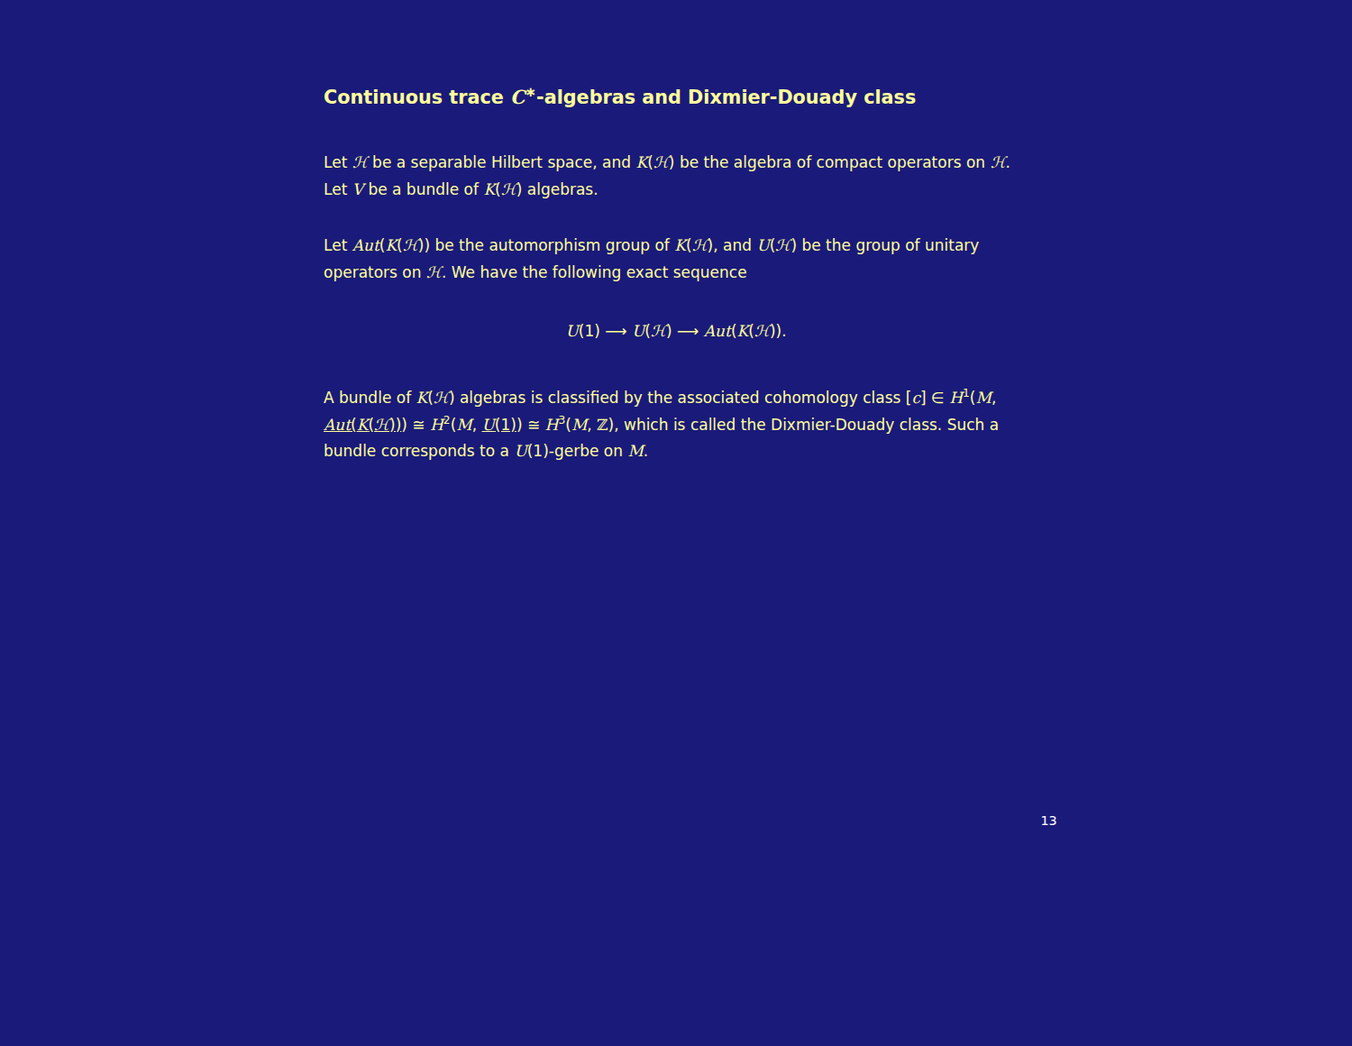Continuous trace C∗-algebras and Dixmier-Douady class
Let ℋ be a separable Hilbert space, and K(ℋ) be the algebra of compact operators on ℋ. Let V be a bundle of K(ℋ) algebras.
Let Aut(K(ℋ)) be the automorphism group of K(ℋ), and U(ℋ) be the group of unitary operators on ℋ. We have the following exact sequence
U(1) ⟶ U(ℋ) ⟶ Aut(K(ℋ)).
A bundle of K(ℋ) algebras is classified by the associated cohomology class [c] ∈ H1(M, Aut(K(ℋ))) ≅ H2(M, U(1)) ≅ H3(M, ℤ), which is called the Dixmier-Douady class. Such a bundle corresponds to a U(1)-gerbe on M.
13